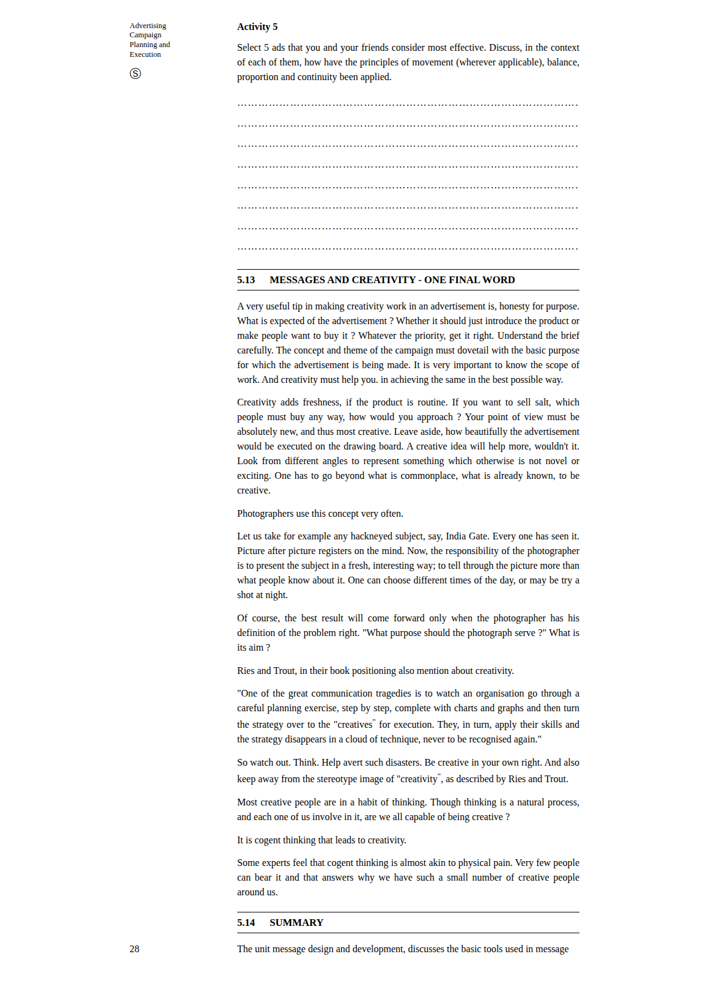Advertising Campaign
Planning and Execution Ⓢ
Activity 5
Select 5 ads that you and your friends consider most effective. Discuss, in the context of each of them, how have the principles of movement (wherever applicable), balance, proportion and continuity been applied.
…………………………………………………………………………………………… …………………………………………………………………………………………… …………………………………………………………………………………………… …………………………………………………………………………………………… …………………………………………………………………………………………… …………………………………………………………………………………………… …………………………………………………………………………………………… …………………………………………………………………………………………….
5.13 MESSAGES AND CREATIVITY - ONE FINAL WORD
A very useful tip in making creativity work in an advertisement is, honesty for purpose. What is expected of the advertisement ? Whether it should just introduce the product or make people want to buy it ? Whatever the priority, get it right. Understand the brief carefully. The concept and theme of the campaign must dovetail with the basic purpose for which the advertisement is being made. It is very important to know the scope of work. And creativity must help you. in achieving the same in the best possible way.
Creativity adds freshness, if the product is routine. If you want to sell salt, which people must buy any way, how would you approach ? Your point of view must be absolutely new, and thus most creative. Leave aside, how beautifully the advertisement would be executed on the drawing board. A creative idea will help more, wouldn't it. Look from different angles to represent something which otherwise is not novel or exciting. One has to go beyond what is commonplace, what is already known, to be creative.
Photographers use this concept very often.
Let us take for example any hackneyed subject, say, India Gate. Every one has seen it. Picture after picture registers on the mind. Now, the responsibility of the photographer is to present the subject in a fresh, interesting way; to tell through the picture more than what people know about it. One can choose different times of the day, or may be try a shot at night.
Of course, the best result will come forward only when the photographer has his definition of the problem right. "What purpose should the photograph serve ?" What is its aim ?
Ries and Trout, in their book positioning also mention about creativity.
"One of the great communication tragedies is to watch an organisation go through a careful planning exercise, step by step, complete with charts and graphs and then turn the strategy over to the "creatives" for execution. They, in turn, apply their skills and the strategy disappears in a cloud of technique, never to be recognised again."
So watch out. Think. Help avert such disasters. Be creative in your own right. And also keep away from the stereotype image of "creativity", as described by Ries and Trout.
Most creative people are in a habit of thinking. Though thinking is a natural process, and each one of us involve in it, are we all capable of being creative ?
It is cogent thinking that leads to creativity.
Some experts feel that cogent thinking is almost akin to physical pain. Very few people can bear it and that answers why we have such a small number of creative people around us.
5.14 SUMMARY
The unit message design and development, discusses the basic tools used in message
28